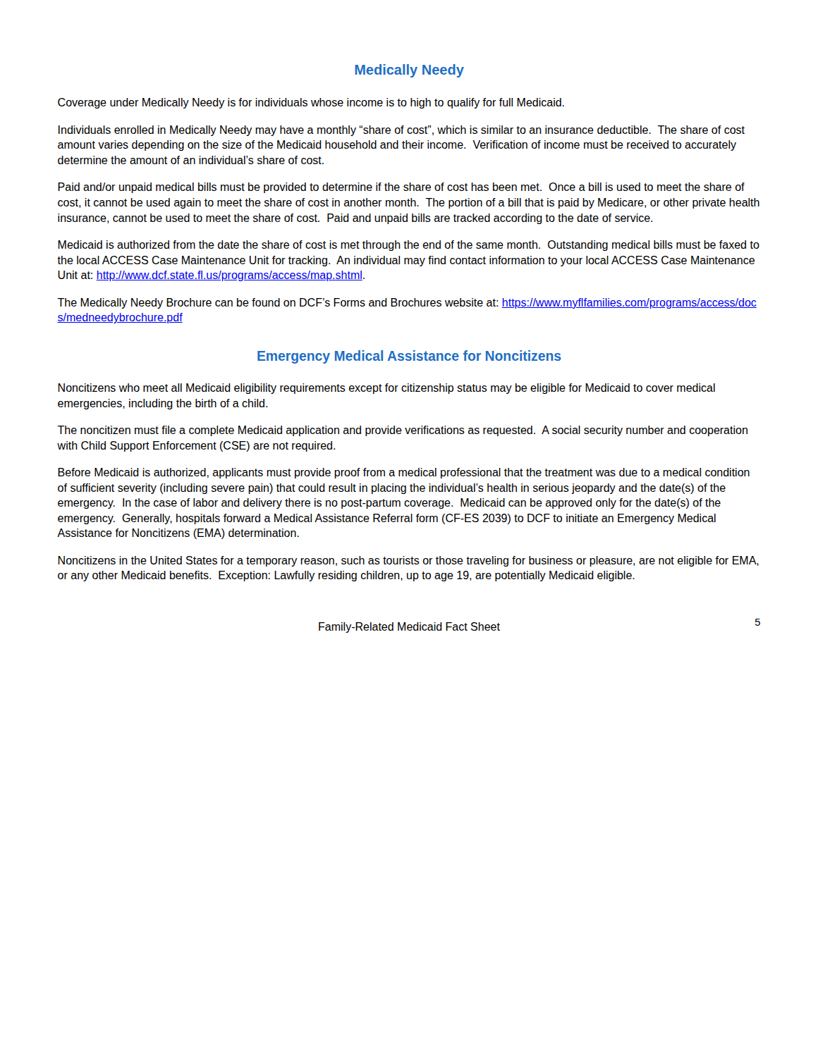Medically Needy
Coverage under Medically Needy is for individuals whose income is to high to qualify for full Medicaid.
Individuals enrolled in Medically Needy may have a monthly “share of cost”, which is similar to an insurance deductible. The share of cost amount varies depending on the size of the Medicaid household and their income. Verification of income must be received to accurately determine the amount of an individual’s share of cost.
Paid and/or unpaid medical bills must be provided to determine if the share of cost has been met. Once a bill is used to meet the share of cost, it cannot be used again to meet the share of cost in another month. The portion of a bill that is paid by Medicare, or other private health insurance, cannot be used to meet the share of cost. Paid and unpaid bills are tracked according to the date of service.
Medicaid is authorized from the date the share of cost is met through the end of the same month. Outstanding medical bills must be faxed to the local ACCESS Case Maintenance Unit for tracking. An individual may find contact information to your local ACCESS Case Maintenance Unit at: http://www.dcf.state.fl.us/programs/access/map.shtml.
The Medically Needy Brochure can be found on DCF’s Forms and Brochures website at: https://www.myflfamilies.com/programs/access/docs/medneedybrochure.pdf
Emergency Medical Assistance for Noncitizens
Noncitizens who meet all Medicaid eligibility requirements except for citizenship status may be eligible for Medicaid to cover medical emergencies, including the birth of a child.
The noncitizen must file a complete Medicaid application and provide verifications as requested. A social security number and cooperation with Child Support Enforcement (CSE) are not required.
Before Medicaid is authorized, applicants must provide proof from a medical professional that the treatment was due to a medical condition of sufficient severity (including severe pain) that could result in placing the individual’s health in serious jeopardy and the date(s) of the emergency. In the case of labor and delivery there is no post-partum coverage. Medicaid can be approved only for the date(s) of the emergency. Generally, hospitals forward a Medical Assistance Referral form (CF-ES 2039) to DCF to initiate an Emergency Medical Assistance for Noncitizens (EMA) determination.
Noncitizens in the United States for a temporary reason, such as tourists or those traveling for business or pleasure, are not eligible for EMA, or any other Medicaid benefits. Exception: Lawfully residing children, up to age 19, are potentially Medicaid eligible.
Family-Related Medicaid Fact Sheet 5